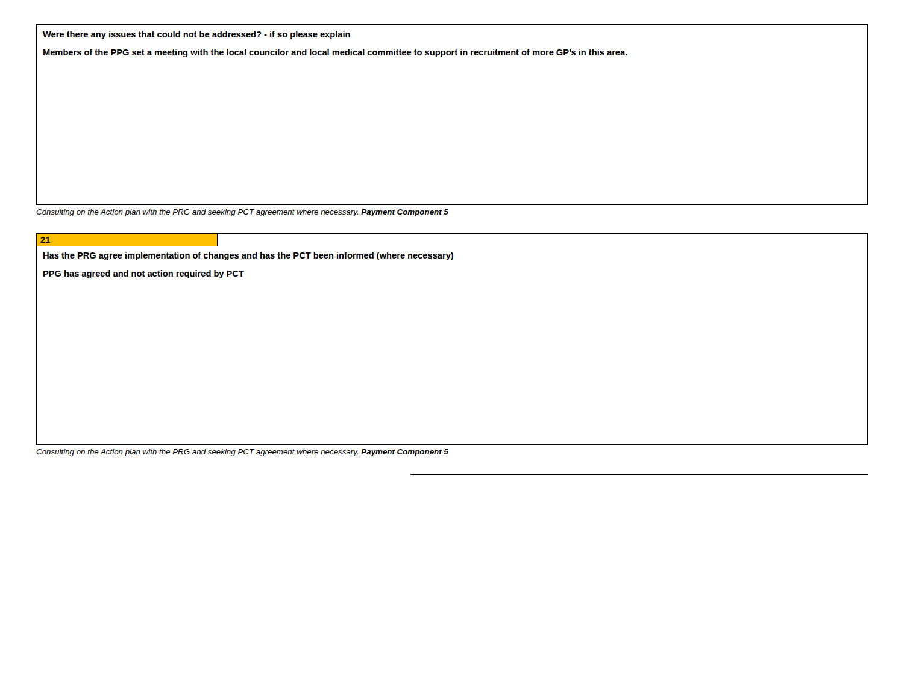Were there any issues that could not be addressed? - if so please explain
Members of the PPG set a meeting with the local councilor and local medical committee to support in recruitment of more GP’s in this area.
Consulting on the Action plan with the PRG and seeking PCT agreement where necessary. Payment Component 5
21
Has the PRG agree implementation of changes and has the PCT been informed (where necessary)
PPG has agreed and not action required by PCT
Consulting on the Action plan with the PRG and seeking PCT agreement where necessary. Payment Component 5